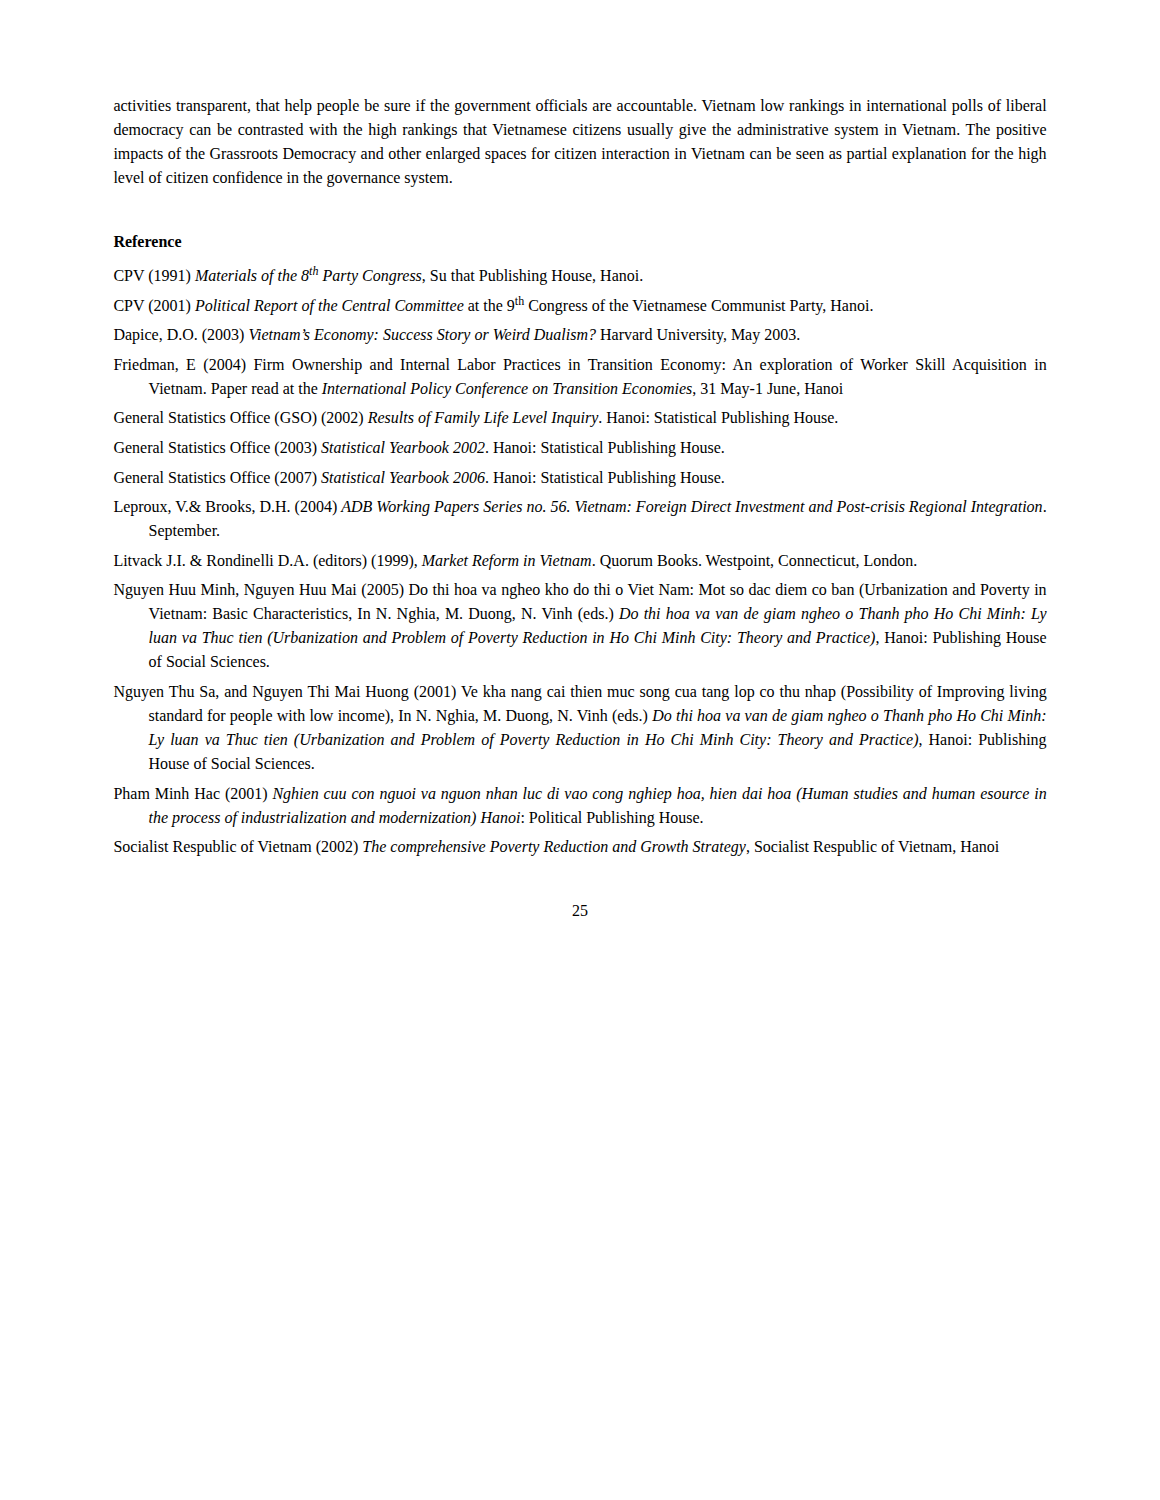activities transparent, that help people be sure if the government officials are accountable. Vietnam low rankings in international polls of liberal democracy can be contrasted with the high rankings that Vietnamese citizens usually give the administrative system in Vietnam. The positive impacts of the Grassroots Democracy and other enlarged spaces for citizen interaction in Vietnam can be seen as partial explanation for the high level of citizen confidence in the governance system.
Reference
CPV (1991) Materials of the 8th Party Congress, Su that Publishing House, Hanoi.
CPV (2001) Political Report of the Central Committee at the 9th Congress of the Vietnamese Communist Party, Hanoi.
Dapice, D.O. (2003) Vietnam’s Economy: Success Story or Weird Dualism? Harvard University, May 2003.
Friedman, E (2004) Firm Ownership and Internal Labor Practices in Transition Economy: An exploration of Worker Skill Acquisition in Vietnam. Paper read at the International Policy Conference on Transition Economies, 31 May-1 June, Hanoi
General Statistics Office (GSO) (2002) Results of Family Life Level Inquiry. Hanoi: Statistical Publishing House.
General Statistics Office (2003) Statistical Yearbook 2002. Hanoi: Statistical Publishing House.
General Statistics Office (2007) Statistical Yearbook 2006. Hanoi: Statistical Publishing House.
Leproux, V.& Brooks, D.H. (2004) ADB Working Papers Series no. 56. Vietnam: Foreign Direct Investment and Post-crisis Regional Integration. September.
Litvack J.I. & Rondinelli D.A. (editors) (1999), Market Reform in Vietnam. Quorum Books. Westpoint, Connecticut, London.
Nguyen Huu Minh, Nguyen Huu Mai (2005) Do thi hoa va ngheo kho do thi o Viet Nam: Mot so dac diem co ban (Urbanization and Poverty in Vietnam: Basic Characteristics, In N. Nghia, M. Duong, N. Vinh (eds.) Do thi hoa va van de giam ngheo o Thanh pho Ho Chi Minh: Ly luan va Thuc tien (Urbanization and Problem of Poverty Reduction in Ho Chi Minh City: Theory and Practice), Hanoi: Publishing House of Social Sciences.
Nguyen Thu Sa, and Nguyen Thi Mai Huong (2001) Ve kha nang cai thien muc song cua tang lop co thu nhap (Possibility of Improving living standard for people with low income), In N. Nghia, M. Duong, N. Vinh (eds.) Do thi hoa va van de giam ngheo o Thanh pho Ho Chi Minh: Ly luan va Thuc tien (Urbanization and Problem of Poverty Reduction in Ho Chi Minh City: Theory and Practice), Hanoi: Publishing House of Social Sciences.
Pham Minh Hac (2001) Nghien cuu con nguoi va nguon nhan luc di vao cong nghiep hoa, hien dai hoa (Human studies and human esource in the process of industrialization and modernization) Hanoi: Political Publishing House.
Socialist Respublic of Vietnam (2002) The comprehensive Poverty Reduction and Growth Strategy, Socialist Respublic of Vietnam, Hanoi
25